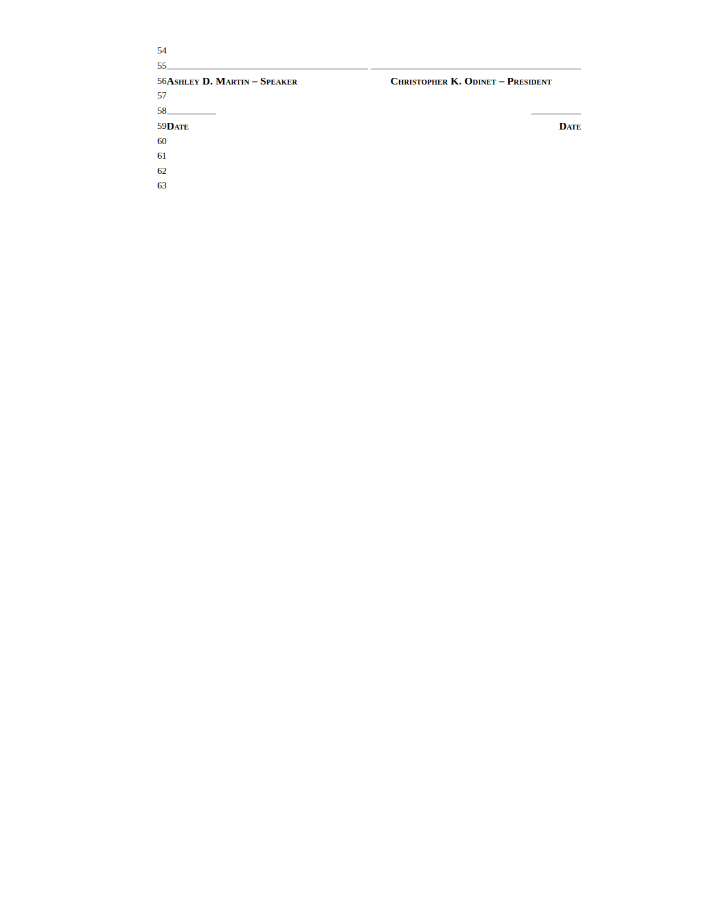| 54 | |
| 55 | |
| 56 | / Ashley D. Martin – Speaker / / Christopher K. Odinet – President / |
| 57 | |
| 58 | |
| 59 | / Date / / Date / |
| 60 | |
| 61 | |
| 62 | |
| 63 | |